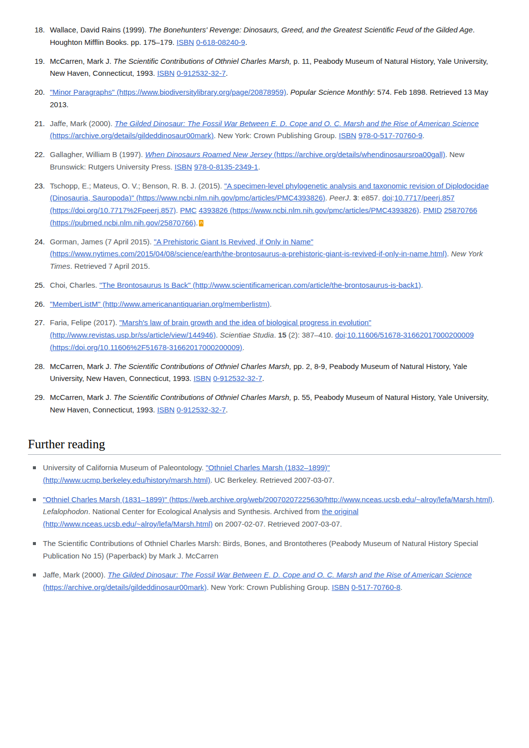Wallace, David Rains (1999). The Bonehunters' Revenge: Dinosaurs, Greed, and the Greatest Scientific Feud of the Gilded Age. Houghton Mifflin Books. pp. 175–179. ISBN 0-618-08240-9.
McCarren, Mark J. The Scientific Contributions of Othniel Charles Marsh, p. 11, Peabody Museum of Natural History, Yale University, New Haven, Connecticut, 1993. ISBN 0-912532-32-7.
"Minor Paragraphs" (https://www.biodiversitylibrary.org/page/20878959). Popular Science Monthly: 574. Feb 1898. Retrieved 13 May 2013.
Jaffe, Mark (2000). The Gilded Dinosaur: The Fossil War Between E. D. Cope and O. C. Marsh and the Rise of American Science (https://archive.org/details/gildeddinosaur00mark). New York: Crown Publishing Group. ISBN 978-0-517-70760-9.
Gallagher, William B (1997). When Dinosaurs Roamed New Jersey (https://archive.org/details/whendinosaursroa00gall). New Brunswick: Rutgers University Press. ISBN 978-0-8135-2349-1.
Tschopp, E.; Mateus, O. V.; Benson, R. B. J. (2015). "A specimen-level phylogenetic analysis and taxonomic revision of Diplodocidae (Dinosauria, Sauropoda)" (https://www.ncbi.nlm.nih.gov/pmc/articles/PMC4393826). PeerJ. 3: e857. doi:10.7717/peerj.857 (https://doi.org/10.7717%2Fpeerj.857). PMC 4393826 (https://www.ncbi.nlm.nih.gov/pmc/articles/PMC4393826). PMID 25870766 (https://pubmed.ncbi.nlm.nih.gov/25870766).
Gorman, James (7 April 2015). "A Prehistoric Giant Is Revived, if Only in Name" (https://www.nytimes.com/2015/04/08/science/earth/the-brontosaurus-a-prehistoric-giant-is-revived-if-only-in-name.html). New York Times. Retrieved 7 April 2015.
Choi, Charles. "The Brontosaurus Is Back" (http://www.scientificamerican.com/article/the-brontosaurus-is-back1).
"MemberListM" (http://www.americanantiquarian.org/memberlistm).
Faria, Felipe (2017). "Marsh's law of brain growth and the idea of biological progress in evolution" (http://www.revistas.usp.br/ss/article/view/144946). Scientiae Studia. 15 (2): 387–410. doi:10.11606/51678-31662017000200009 (https://doi.org/10.11606%2F51678-31662017000200009).
McCarren, Mark J. The Scientific Contributions of Othniel Charles Marsh, pp. 2, 8-9, Peabody Museum of Natural History, Yale University, New Haven, Connecticut, 1993. ISBN 0-912532-32-7.
McCarren, Mark J. The Scientific Contributions of Othniel Charles Marsh, p. 55, Peabody Museum of Natural History, Yale University, New Haven, Connecticut, 1993. ISBN 0-912532-32-7.
Further reading
University of California Museum of Paleontology. "Othniel Charles Marsh (1832–1899)" (http://www.ucmp.berkeley.edu/history/marsh.html). UC Berkeley. Retrieved 2007-03-07.
"Othniel Charles Marsh (1831–1899)" (https://web.archive.org/web/20070207225630/http://www.nceas.ucsb.edu/~alroy/lefa/Marsh.html). Lefalophodon. National Center for Ecological Analysis and Synthesis. Archived from the original (http://www.nceas.ucsb.edu/~alroy/lefa/Marsh.html) on 2007-02-07. Retrieved 2007-03-07.
The Scientific Contributions of Othniel Charles Marsh: Birds, Bones, and Brontotheres (Peabody Museum of Natural History Special Publication No 15) (Paperback) by Mark J. McCarren
Jaffe, Mark (2000). The Gilded Dinosaur: The Fossil War Between E. D. Cope and O. C. Marsh and the Rise of American Science (https://archive.org/details/gildeddinosaur00mark). New York: Crown Publishing Group. ISBN 0-517-70760-8.